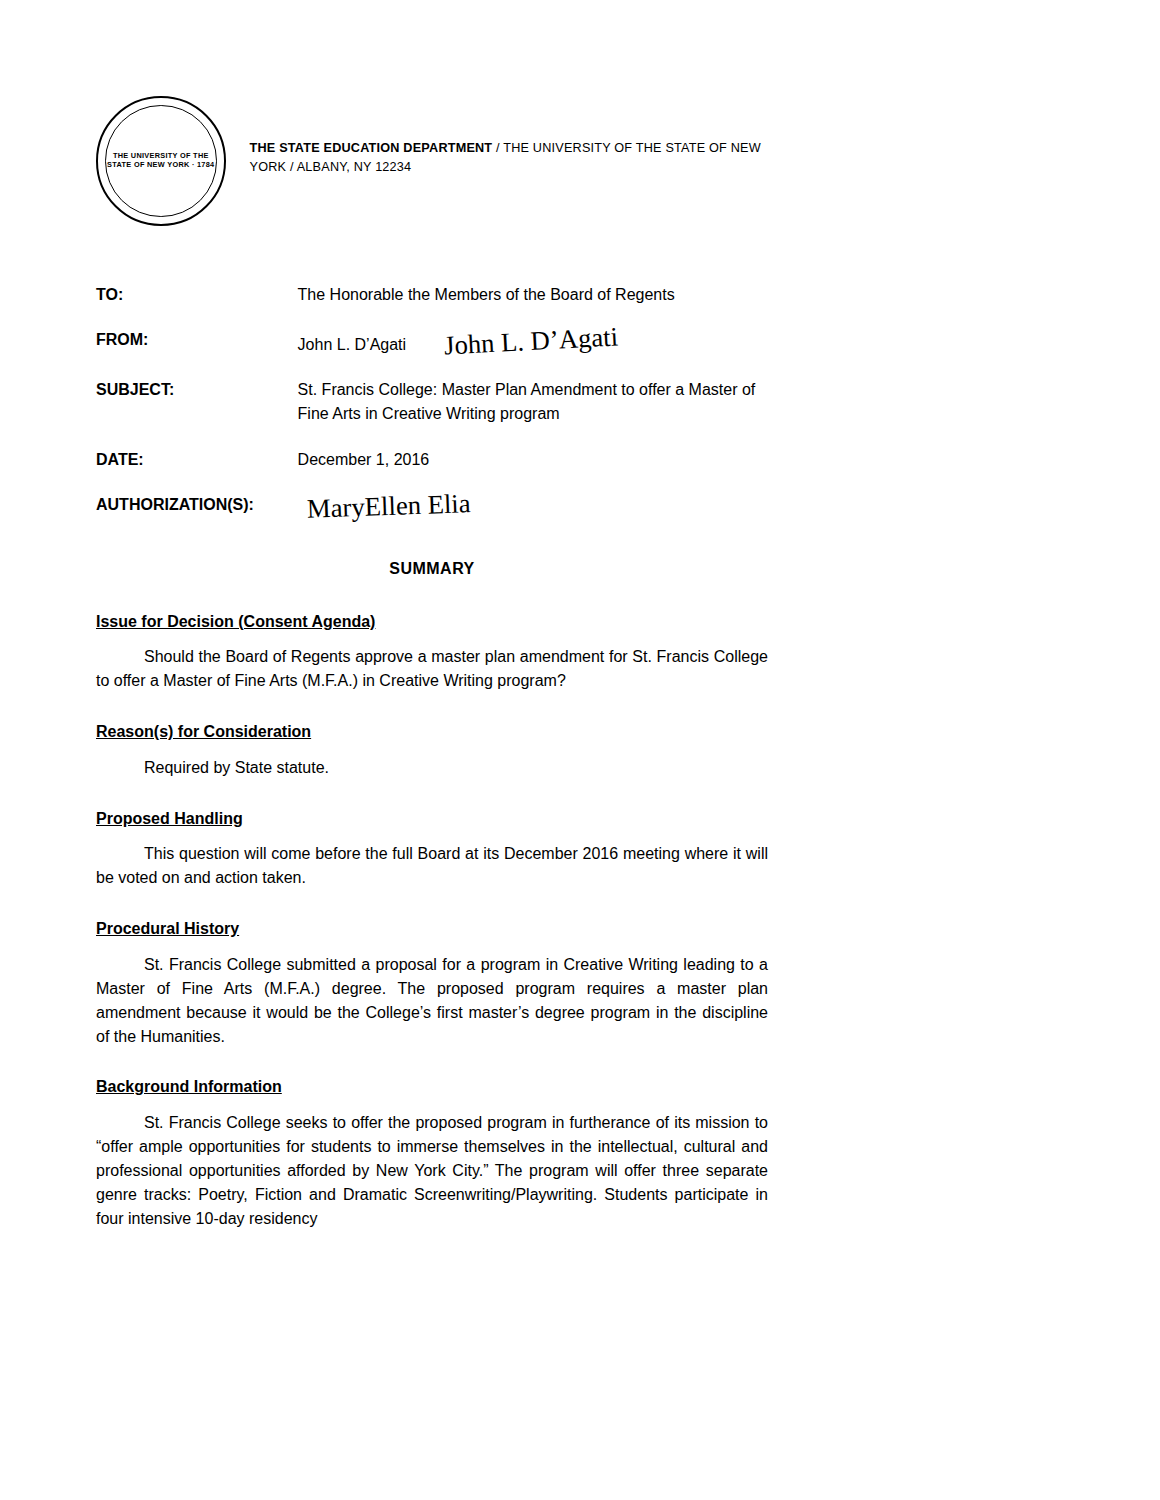The University of the State of New York · 1784
THE STATE EDUCATION DEPARTMENT / THE UNIVERSITY OF THE STATE OF NEW YORK / ALBANY, NY 12234
| TO: | The Honorable the Members of the Board of Regents |
| FROM: | John L. D’Agati John L. D’Agati |
| SUBJECT: | St. Francis College: Master Plan Amendment to offer a Master of Fine Arts in Creative Writing program |
| DATE: | December 1, 2016 |
| AUTHORIZATION(S): | MaryEllen Elia |
SUMMARY
Issue for Decision (Consent Agenda)
Should the Board of Regents approve a master plan amendment for St. Francis College to offer a Master of Fine Arts (M.F.A.) in Creative Writing program?
Reason(s) for Consideration
Required by State statute.
Proposed Handling
This question will come before the full Board at its December 2016 meeting where it will be voted on and action taken.
Procedural History
St. Francis College submitted a proposal for a program in Creative Writing leading to a Master of Fine Arts (M.F.A.) degree. The proposed program requires a master plan amendment because it would be the College’s first master’s degree program in the discipline of the Humanities.
Background Information
St. Francis College seeks to offer the proposed program in furtherance of its mission to “offer ample opportunities for students to immerse themselves in the intellectual, cultural and professional opportunities afforded by New York City.” The program will offer three separate genre tracks: Poetry, Fiction and Dramatic Screenwriting/Playwriting. Students participate in four intensive 10-day residency